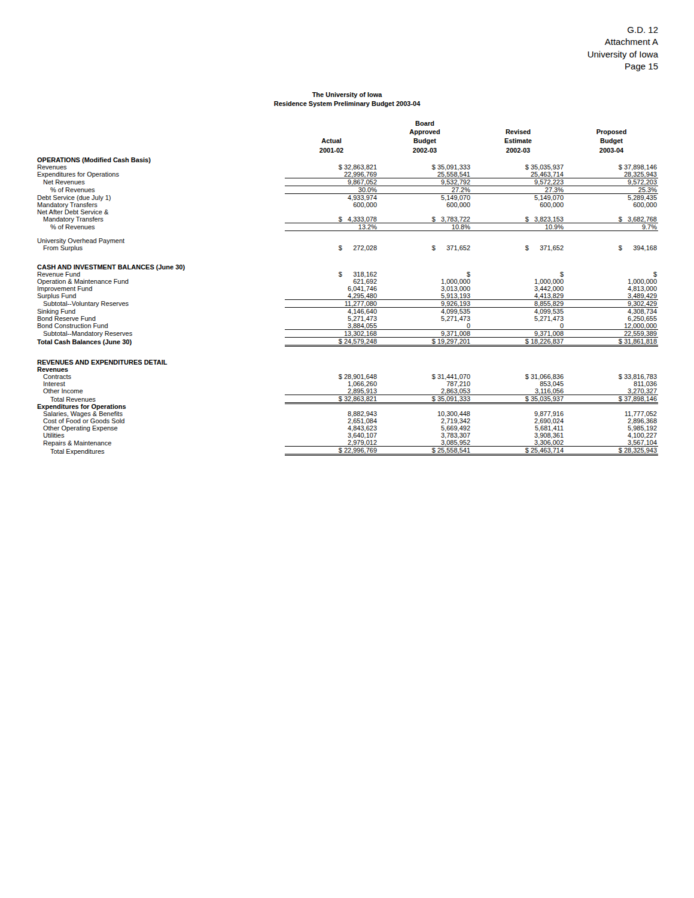G.D. 12
Attachment A
University of Iowa
Page 15
The University of Iowa
Residence System Preliminary Budget 2003-04
| | | Board Approved | Revised | Proposed |
| --- | --- | --- | --- | --- |
| | Actual | Budget | Estimate | Budget |
| | 2001-02 | 2002-03 | 2002-03 | 2003-04 |
| OPERATIONS (Modified Cash Basis) | | | | |
| Revenues | $ 32,863,821 | $ 35,091,333 | $ 35,035,937 | $ 37,898,146 |
| Expenditures for Operations | 22,996,769 | 25,558,541 | 25,463,714 | 28,325,943 |
| Net Revenues | 9,867,052 | 9,532,792 | 9,572,223 | 9,572,203 |
| % of Revenues | 30.0% | 27.2% | 27.3% | 25.3% |
| Debt Service (due July 1) | 4,933,974 | 5,149,070 | 5,149,070 | 5,289,435 |
| Mandatory Transfers | 600,000 | 600,000 | 600,000 | 600,000 |
| Net After Debt Service & | | | | |
| Mandatory Transfers | $ 4,333,078 | $ 3,783,722 | $ 3,823,153 | $ 3,682,768 |
| % of Revenues | 13.2% | 10.8% | 10.9% | 9.7% |
| University Overhead Payment | | | | |
| From Surplus | $ 272,028 | $ 371,652 | $ 371,652 | $ 394,168 |
| CASH AND INVESTMENT BALANCES (June 30) | | | | |
| Revenue Fund | $ 318,162 | $ | $ | $ |
| Operation & Maintenance Fund | 621,692 | 1,000,000 | 1,000,000 | 1,000,000 |
| Improvement Fund | 6,041,746 | 3,013,000 | 3,442,000 | 4,813,000 |
| Surplus Fund | 4,295,480 | 5,913,193 | 4,413,829 | 3,489,429 |
| Subtotal--Voluntary Reserves | 11,277,080 | 9,926,193 | 8,855,829 | 9,302,429 |
| Sinking Fund | 4,146,640 | 4,099,535 | 4,099,535 | 4,308,734 |
| Bond Reserve Fund | 5,271,473 | 5,271,473 | 5,271,473 | 6,250,655 |
| Bond Construction Fund | 3,884,055 | 0 | 0 | 12,000,000 |
| Subtotal--Mandatory Reserves | 13,302,168 | 9,371,008 | 9,371,008 | 22,559,389 |
| Total Cash Balances (June 30) | $ 24,579,248 | $ 19,297,201 | $ 18,226,837 | $ 31,861,818 |
| REVENUES AND EXPENDITURES DETAIL | | | | |
| Revenues | | | | |
| Contracts | $ 28,901,648 | $ 31,441,070 | $ 31,066,836 | $ 33,816,783 |
| Interest | 1,066,260 | 787,210 | 853,045 | 811,036 |
| Other Income | 2,895,913 | 2,863,053 | 3,116,056 | 3,270,327 |
| Total Revenues | $ 32,863,821 | $ 35,091,333 | $ 35,035,937 | $ 37,898,146 |
| Expenditures for Operations | | | | |
| Salaries, Wages & Benefits | 8,882,943 | 10,300,448 | 9,877,916 | 11,777,052 |
| Cost of Food or Goods Sold | 2,651,084 | 2,719,342 | 2,690,024 | 2,896,368 |
| Other Operating Expense | 4,843,623 | 5,669,492 | 5,681,411 | 5,985,192 |
| Utilities | 3,640,107 | 3,783,307 | 3,908,361 | 4,100,227 |
| Repairs & Maintenance | 2,979,012 | 3,085,952 | 3,306,002 | 3,567,104 |
| Total Expenditures | $ 22,996,769 | $ 25,558,541 | $ 25,463,714 | $ 28,325,943 |